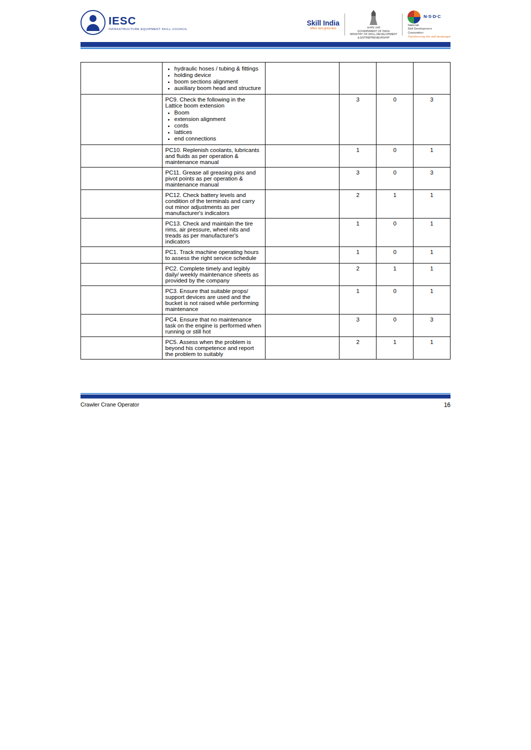IESC
Infrastructure Equipment Skill Council
Skill India
कौशल भारत-कुशल भारत
सत्यमेव जयते
GOVERNMENT OF INDIA
MINISTRY OF SKILL DEVELOPMENT
& ENTREPRENEURSHIP
N·S·D·C
National
Skill Development
Corporation
Transforming the skill landscape
| | hydraulic hoses / tubing & fittings holding device boom sections alignment auxiliary boom head and structure | | | | |
| | PC9. Check the following in the Lattice boom extension Boom extension alignment cords lattices end connections | | 3 | 0 | 3 |
| | PC10. Replenish coolants, lubricants and fluids as per operation & maintenance manual | | 1 | 0 | 1 |
| | PC11. Grease all greasing pins and pivot points as per operation & maintenance manual | | 3 | 0 | 3 |
| | PC12. Check battery levels and condition of the terminals and carry out minor adjustments as per manufacturer's indicators | | 2 | 1 | 1 |
| | PC13. Check and maintain the tire rims, air pressure, wheel nits and treads as per manufacturer's indicators | | 1 | 0 | 1 |
| | PC1. Track machine operating hours to assess the right service schedule | | 1 | 0 | 1 |
| | PC2. Complete timely and legibly daily/ weekly maintenance sheets as provided by the company | | 2 | 1 | 1 |
| | PC3. Ensure that suitable props/ support devices are used and the bucket is not raised while performing maintenance | | 1 | 0 | 1 |
| | PC4. Ensure that no maintenance task on the engine is performed when running or still hot | | 3 | 0 | 3 |
| | PC5. Assess when the problem is beyond his competence and report the problem to suitably | | 2 | 1 | 1 |
Crawler Crane Operator 16